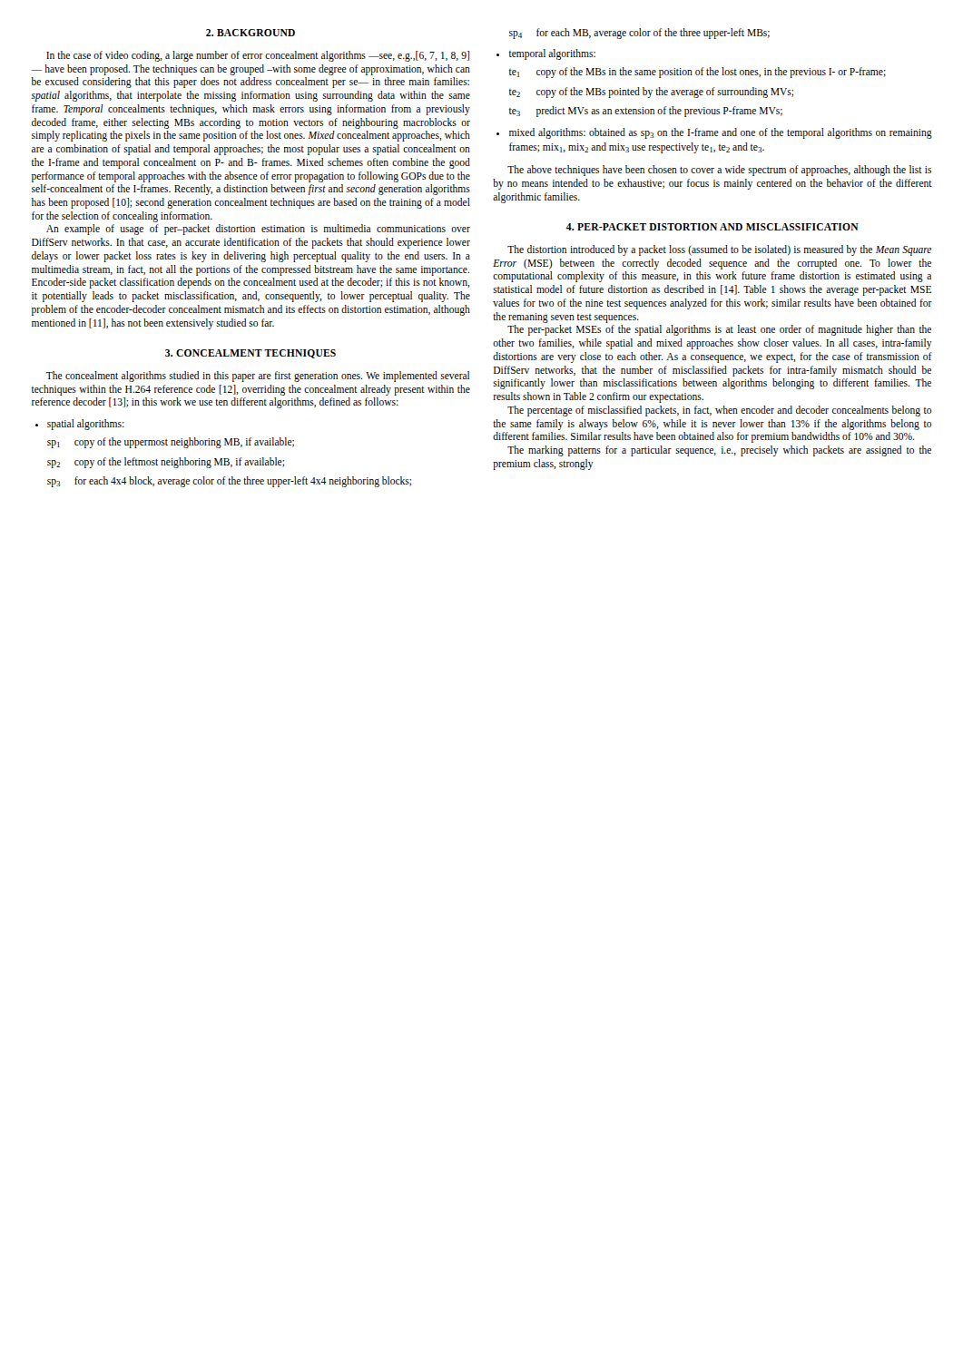2. Background
In the case of video coding, a large number of error concealment algorithms —see, e.g.,[6, 7, 1, 8, 9]— have been proposed. The techniques can be grouped –with some degree of approximation, which can be excused considering that this paper does not address concealment per se— in three main families: spatial algorithms, that interpolate the missing information using surrounding data within the same frame. Temporal concealments techniques, which mask errors using information from a previously decoded frame, either selecting MBs according to motion vectors of neighbouring macroblocks or simply replicating the pixels in the same position of the lost ones. Mixed concealment approaches, which are a combination of spatial and temporal approaches; the most popular uses a spatial concealment on the I-frame and temporal concealment on P- and B- frames. Mixed schemes often combine the good performance of temporal approaches with the absence of error propagation to following GOPs due to the self-concealment of the I-frames. Recently, a distinction between first and second generation algorithms has been proposed [10]; second generation concealment techniques are based on the training of a model for the selection of concealing information.
An example of usage of per–packet distortion estimation is multimedia communications over DiffServ networks. In that case, an accurate identification of the packets that should experience lower delays or lower packet loss rates is key in delivering high perceptual quality to the end users. In a multimedia stream, in fact, not all the portions of the compressed bitstream have the same importance. Encoder-side packet classification depends on the concealment used at the decoder; if this is not known, it potentially leads to packet misclassification, and, consequently, to lower perceptual quality. The problem of the encoder-decoder concealment mismatch and its effects on distortion estimation, although mentioned in [11], has not been extensively studied so far.
3. Concealment Techniques
The concealment algorithms studied in this paper are first generation ones. We implemented several techniques within the H.264 reference code [12], overriding the concealment already present within the reference decoder [13]; in this work we use ten different algorithms, defined as follows:
spatial algorithms:
sp1
copy of the uppermost neighboring MB, if available;
sp2
copy of the leftmost neighboring MB, if available;
sp3
for each 4x4 block, average color of the three upper-left 4x4 neighboring blocks;
sp4
for each MB, average color of the three upper-left MBs;
temporal algorithms:
te1
copy of the MBs in the same position of the lost ones, in the previous I- or P-frame;
te2
copy of the MBs pointed by the average of surrounding MVs;
te3
predict MVs as an extension of the previous P-frame MVs;
mixed algorithms: obtained as sp3 on the I-frame and one of the temporal algorithms on remaining frames; mix1, mix2 and mix3 use respectively te1, te2 and te3.
The above techniques have been chosen to cover a wide spectrum of approaches, although the list is by no means intended to be exhaustive; our focus is mainly centered on the behavior of the different algorithmic families.
4. Per-Packet Distortion and Misclassification
The distortion introduced by a packet loss (assumed to be isolated) is measured by the Mean Square Error (MSE) between the correctly decoded sequence and the corrupted one. To lower the computational complexity of this measure, in this work future frame distortion is estimated using a statistical model of future distortion as described in [14]. Table 1 shows the average per-packet MSE values for two of the nine test sequences analyzed for this work; similar results have been obtained for the remaning seven test sequences.
The per-packet MSEs of the spatial algorithms is at least one order of magnitude higher than the other two families, while spatial and mixed approaches show closer values. In all cases, intra-family distortions are very close to each other. As a consequence, we expect, for the case of transmission of DiffServ networks, that the number of misclassified packets for intra-family mismatch should be significantly lower than misclassifications between algorithms belonging to different families. The results shown in Table 2 confirm our expectations.
The percentage of misclassified packets, in fact, when encoder and decoder concealments belong to the same family is always below 6%, while it is never lower than 13% if the algorithms belong to different families. Similar results have been obtained also for premium bandwidths of 10% and 30%.
The marking patterns for a particular sequence, i.e., precisely which packets are assigned to the premium class, strongly